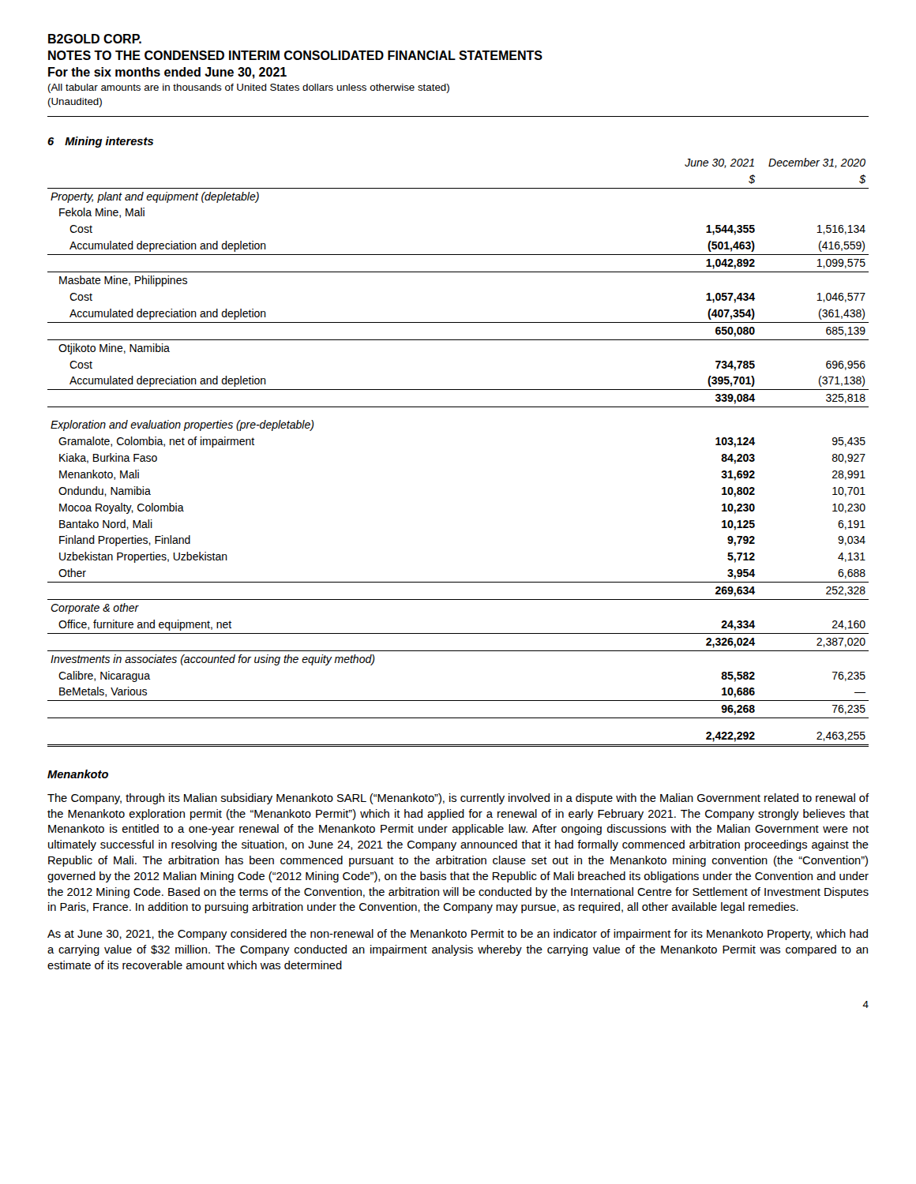B2GOLD CORP.
NOTES TO THE CONDENSED INTERIM CONSOLIDATED FINANCIAL STATEMENTS
For the six months ended June 30, 2021
(All tabular amounts are in thousands of United States dollars unless otherwise stated)
(Unaudited)
6 Mining interests
| | June 30, 2021 | December 31, 2020 |
| --- | --- | --- |
| | $ | $ |
| Property, plant and equipment (depletable) | | |
| Fekola Mine, Mali | | |
| Cost | 1,544,355 | 1,516,134 |
| Accumulated depreciation and depletion | (501,463) | (416,559) |
| | 1,042,892 | 1,099,575 |
| Masbate Mine, Philippines | | |
| Cost | 1,057,434 | 1,046,577 |
| Accumulated depreciation and depletion | (407,354) | (361,438) |
| | 650,080 | 685,139 |
| Otjikoto Mine, Namibia | | |
| Cost | 734,785 | 696,956 |
| Accumulated depreciation and depletion | (395,701) | (371,138) |
| | 339,084 | 325,818 |
| Exploration and evaluation properties (pre-depletable) | | |
| Gramalote, Colombia, net of impairment | 103,124 | 95,435 |
| Kiaka, Burkina Faso | 84,203 | 80,927 |
| Menankoto, Mali | 31,692 | 28,991 |
| Ondundu, Namibia | 10,802 | 10,701 |
| Mocoa Royalty, Colombia | 10,230 | 10,230 |
| Bantako Nord, Mali | 10,125 | 6,191 |
| Finland Properties, Finland | 9,792 | 9,034 |
| Uzbekistan Properties, Uzbekistan | 5,712 | 4,131 |
| Other | 3,954 | 6,688 |
| | 269,634 | 252,328 |
| Corporate & other | | |
| Office, furniture and equipment, net | 24,334 | 24,160 |
| | 2,326,024 | 2,387,020 |
| Investments in associates (accounted for using the equity method) | | |
| Calibre, Nicaragua | 85,582 | 76,235 |
| BeMetals, Various | 10,686 | — |
| | 96,268 | 76,235 |
| | 2,422,292 | 2,463,255 |
Menankoto
The Company, through its Malian subsidiary Menankoto SARL (“Menankoto”), is currently involved in a dispute with the Malian Government related to renewal of the Menankoto exploration permit (the “Menankoto Permit”) which it had applied for a renewal of in early February 2021. The Company strongly believes that Menankoto is entitled to a one-year renewal of the Menankoto Permit under applicable law. After ongoing discussions with the Malian Government were not ultimately successful in resolving the situation, on June 24, 2021 the Company announced that it had formally commenced arbitration proceedings against the Republic of Mali. The arbitration has been commenced pursuant to the arbitration clause set out in the Menankoto mining convention (the “Convention”) governed by the 2012 Malian Mining Code (“2012 Mining Code”), on the basis that the Republic of Mali breached its obligations under the Convention and under the 2012 Mining Code. Based on the terms of the Convention, the arbitration will be conducted by the International Centre for Settlement of Investment Disputes in Paris, France. In addition to pursuing arbitration under the Convention, the Company may pursue, as required, all other available legal remedies.
As at June 30, 2021, the Company considered the non-renewal of the Menankoto Permit to be an indicator of impairment for its Menankoto Property, which had a carrying value of $32 million. The Company conducted an impairment analysis whereby the carrying value of the Menankoto Permit was compared to an estimate of its recoverable amount which was determined
4